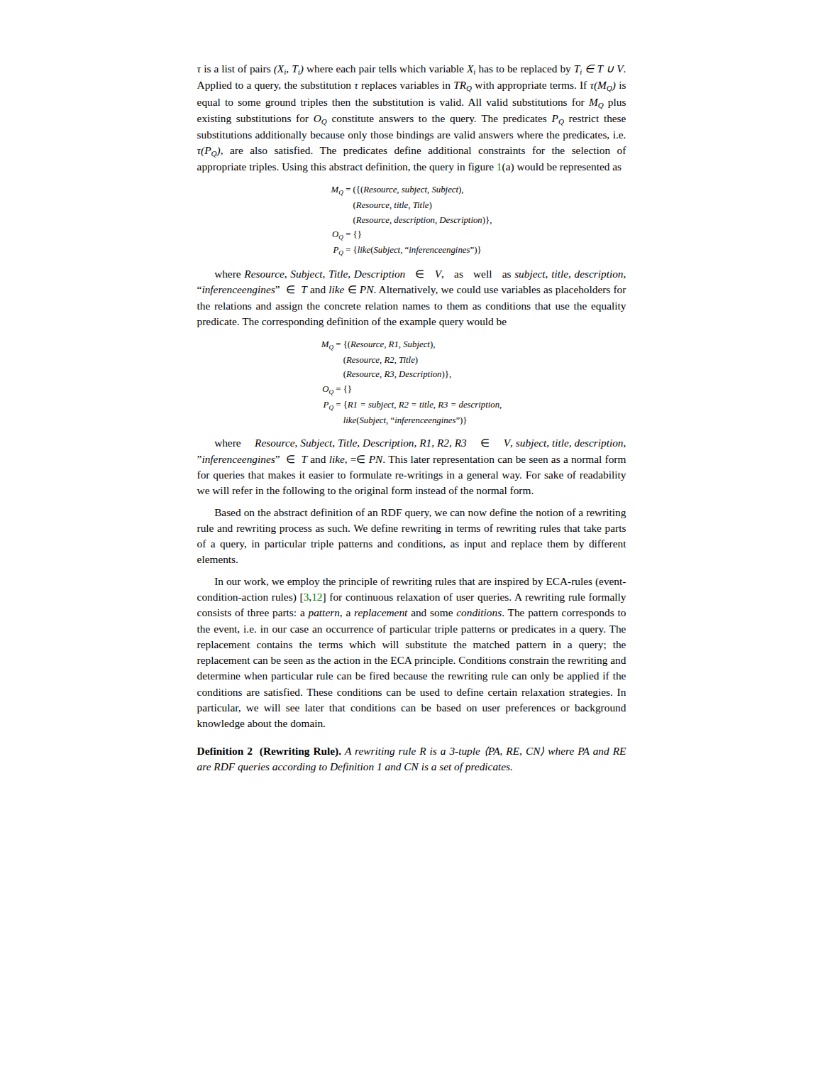τ is a list of pairs (Xi, Ti) where each pair tells which variable Xi has to be replaced by Ti ∈ T ∪ V. Applied to a query, the substitution τ replaces variables in TRQ with appropriate terms. If τ(MQ) is equal to some ground triples then the substitution is valid. All valid substitutions for MQ plus existing substitutions for OQ constitute answers to the query. The predicates PQ restrict these substitutions additionally because only those bindings are valid answers where the predicates, i.e. τ(PQ), are also satisfied. The predicates define additional constraints for the selection of appropriate triples. Using this abstract definition, the query in figure 1(a) would be represented as
| M Q = | ({( Resource, subject, Subject ), |
| | ( Resource, title, Title ) |
| | ( Resource, description, Description )}, |
| O Q = | {} |
| P Q = | { like ( Subject , “ inferenceengines ”)} |
where Resource, Subject, Title, Description ∈ V, as well as subject, title, description, “inferenceengines” ∈ T and like ∈ PN. Alternatively, we could use variables as placeholders for the relations and assign the concrete relation names to them as conditions that use the equality predicate. The corresponding definition of the example query would be
| M Q = | {( Resource, R1, Subject ), |
| | ( Resource, R2, Title ) |
| | ( Resource, R3, Description )}, |
| O Q = | {} |
| P Q = | { R1 = subject, R2 = title, R3 = description , |
| | like ( Subject , “ inferenceengines ”)} |
where Resource, Subject, Title, Description, R1, R2, R3 ∈ V, subject, title, description, ”inferenceengines” ∈ T and like, =∈ PN. This later representation can be seen as a normal form for queries that makes it easier to formulate re-writings in a general way. For sake of readability we will refer in the following to the original form instead of the normal form.
Based on the abstract definition of an RDF query, we can now define the notion of a rewriting rule and rewriting process as such. We define rewriting in terms of rewriting rules that take parts of a query, in particular triple patterns and conditions, as input and replace them by different elements.
In our work, we employ the principle of rewriting rules that are inspired by ECA-rules (event-condition-action rules) [3,12] for continuous relaxation of user queries. A rewriting rule formally consists of three parts: a pattern, a replacement and some conditions. The pattern corresponds to the event, i.e. in our case an occurrence of particular triple patterns or predicates in a query. The replacement contains the terms which will substitute the matched pattern in a query; the replacement can be seen as the action in the ECA principle. Conditions constrain the rewriting and determine when particular rule can be fired because the rewriting rule can only be applied if the conditions are satisfied. These conditions can be used to define certain relaxation strategies. In particular, we will see later that conditions can be based on user preferences or background knowledge about the domain.
Definition 2 (Rewriting Rule). A rewriting rule R is a 3-tuple ⟨PA, RE, CN⟩ where PA and RE are RDF queries according to Definition 1 and CN is a set of predicates.